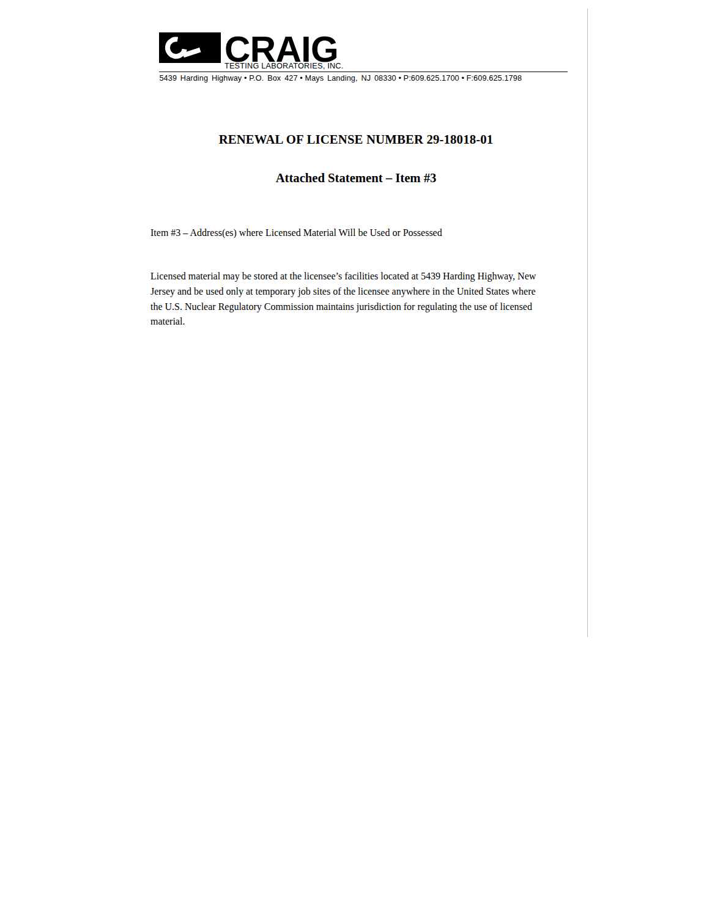CRAIG
TESTING LABORATORIES, INC.
5439 Harding Highway • P.O. Box 427 • Mays Landing, NJ 08330 • P:609.625.1700 • F:609.625.1798
RENEWAL OF LICENSE NUMBER 29-18018-01
Attached Statement – Item #3
Item #3 – Address(es) where Licensed Material Will be Used or Possessed
Licensed material may be stored at the licensee’s facilities located at 5439 Harding Highway, New Jersey and be used only at temporary job sites of the licensee anywhere in the United States where the U.S. Nuclear Regulatory Commission maintains jurisdiction for regulating the use of licensed material.